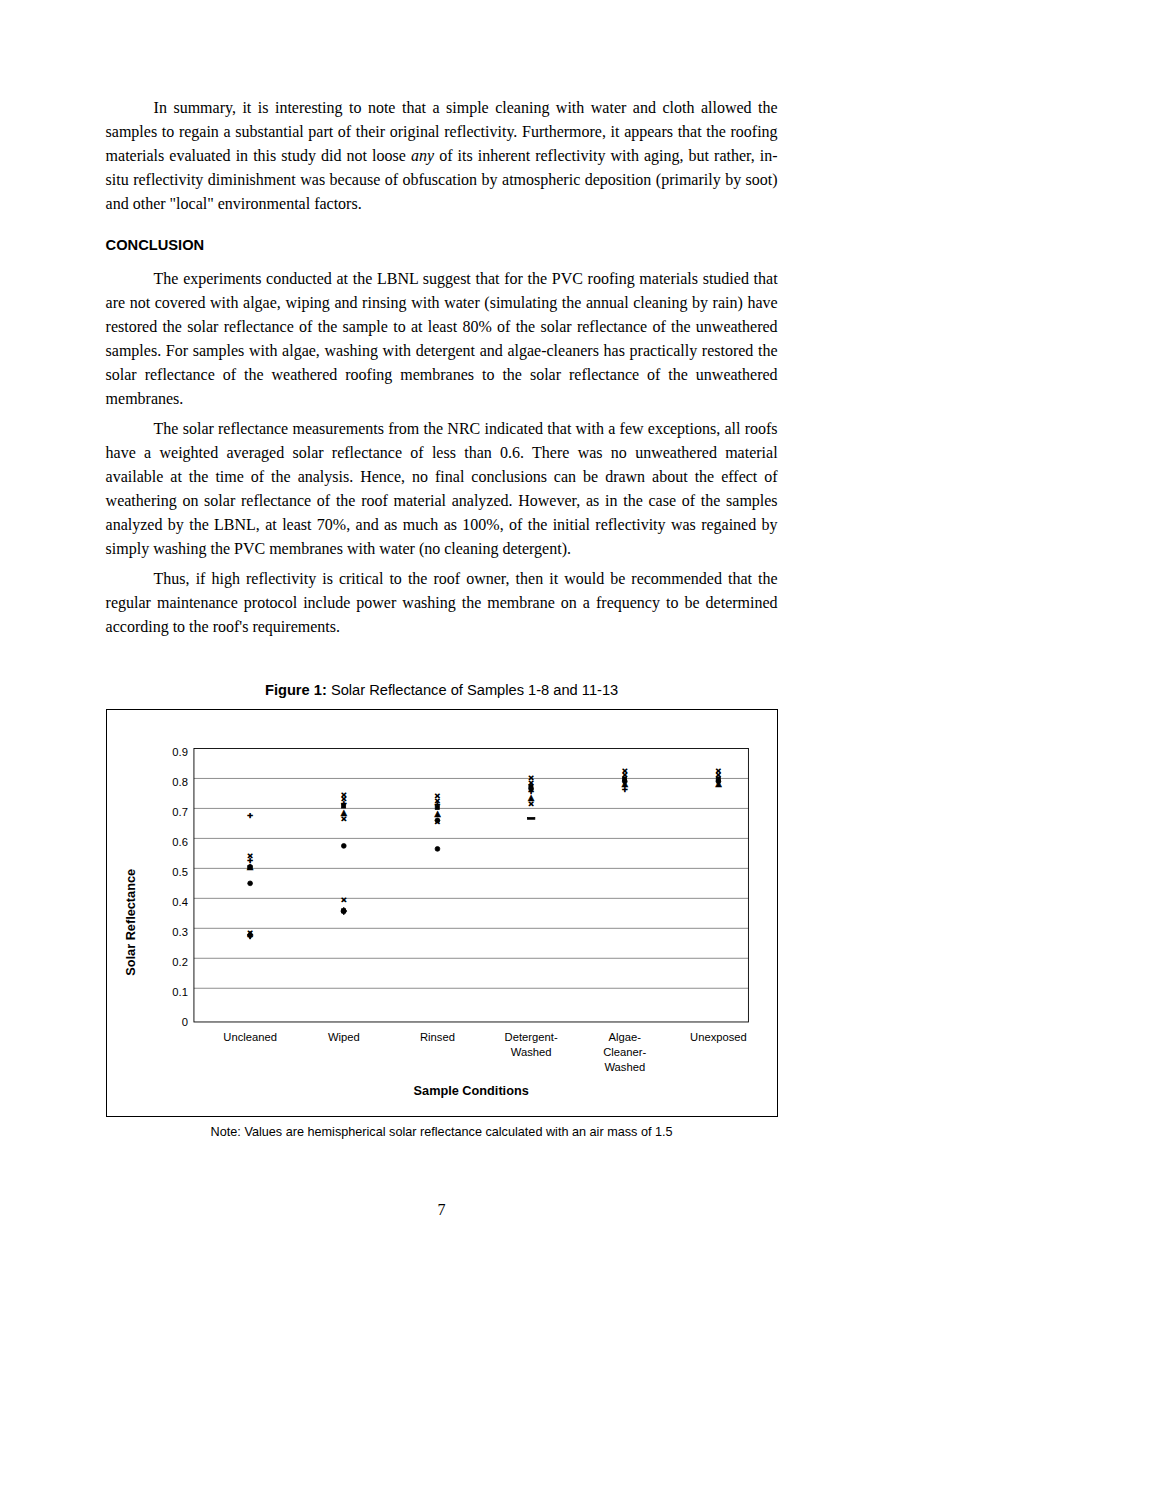In summary, it is interesting to note that a simple cleaning with water and cloth allowed the samples to regain a substantial part of their original reflectivity. Furthermore, it appears that the roofing materials evaluated in this study did not loose any of its inherent reflectivity with aging, but rather, in-situ reflectivity diminishment was because of obfuscation by atmospheric deposition (primarily by soot) and other "local" environmental factors.
CONCLUSION
The experiments conducted at the LBNL suggest that for the PVC roofing materials studied that are not covered with algae, wiping and rinsing with water (simulating the annual cleaning by rain) have restored the solar reflectance of the sample to at least 80% of the solar reflectance of the unweathered samples. For samples with algae, washing with detergent and algae-cleaners has practically restored the solar reflectance of the weathered roofing membranes to the solar reflectance of the unweathered membranes.
The solar reflectance measurements from the NRC indicated that with a few exceptions, all roofs have a weighted averaged solar reflectance of less than 0.6. There was no unweathered material available at the time of the analysis. Hence, no final conclusions can be drawn about the effect of weathering on solar reflectance of the roof material analyzed. However, as in the case of the samples analyzed by the LBNL, at least 70%, and as much as 100%, of the initial reflectivity was regained by simply washing the PVC membranes with water (no cleaning detergent).
Thus, if high reflectivity is critical to the roof owner, then it would be recommended that the regular maintenance protocol include power washing the membrane on a frequency to be determined according to the roof's requirements.
Figure 1: Solar Reflectance of Samples 1-8 and 11-13
Solar Reflectance 0.9 0.8 0.7 0.6 0.5 0.4 0.3 0.2 0.1 0 + × + ▲ × + × × + ▲ × × × × + ▲ × × × + ▲ × × × ▲ + × × ▲ Uncleaned Wiped Rinsed Detergent- Washed Algae- Cleaner- Washed Unexposed Sample Conditions
Note: Values are hemispherical solar reflectance calculated with an air mass of 1.5
7